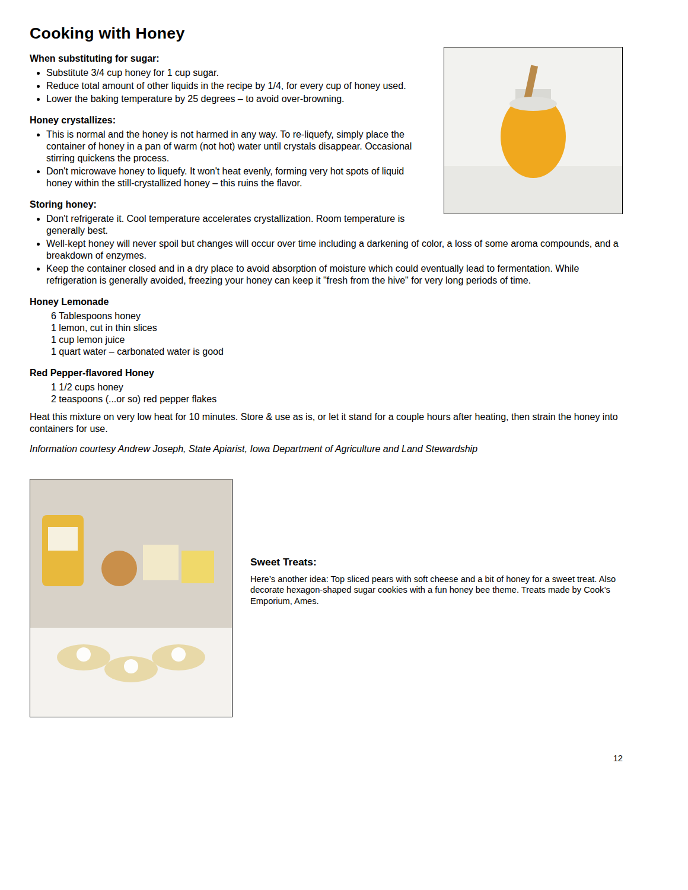Cooking with Honey
When substituting for sugar:
Substitute 3/4 cup honey for 1 cup sugar.
Reduce total amount of other liquids in the recipe by 1/4, for every cup of honey used.
Lower the baking temperature by 25 degrees – to avoid over-browning.
Honey crystallizes:
This is normal and the honey is not harmed in any way. To re-liquefy, simply place the container of honey in a pan of warm (not hot) water until crystals disappear. Occasional stirring quickens the process.
Don't microwave honey to liquefy. It won't heat evenly, forming very hot spots of liquid honey within the still-crystallized honey – this ruins the flavor.
Storing honey:
Don't refrigerate it. Cool temperature accelerates crystallization. Room temperature is generally best.
Well-kept honey will never spoil but changes will occur over time including a darkening of color, a loss of some aroma compounds, and a breakdown of enzymes.
Keep the container closed and in a dry place to avoid absorption of moisture which could eventually lead to fermentation. While refrigeration is generally avoided, freezing your honey can keep it "fresh from the hive" for very long periods of time.
Honey Lemonade
6 Tablespoons honey
1 lemon, cut in thin slices
1 cup lemon juice
1 quart water – carbonated water is good
Red Pepper-flavored Honey
1 1/2 cups honey
2 teaspoons (...or so) red pepper flakes
Heat this mixture on very low heat for 10 minutes. Store & use as is, or let it stand for a couple hours after heating, then strain the honey into containers for use.
Information courtesy Andrew Joseph, State Apiarist, Iowa Department of Agriculture and Land Stewardship
Sweet Treats:
Here’s another idea: Top sliced pears with soft cheese and a bit of honey for a sweet treat. Also decorate hexagon-shaped sugar cookies with a fun honey bee theme. Treats made by Cook’s Emporium, Ames.
12